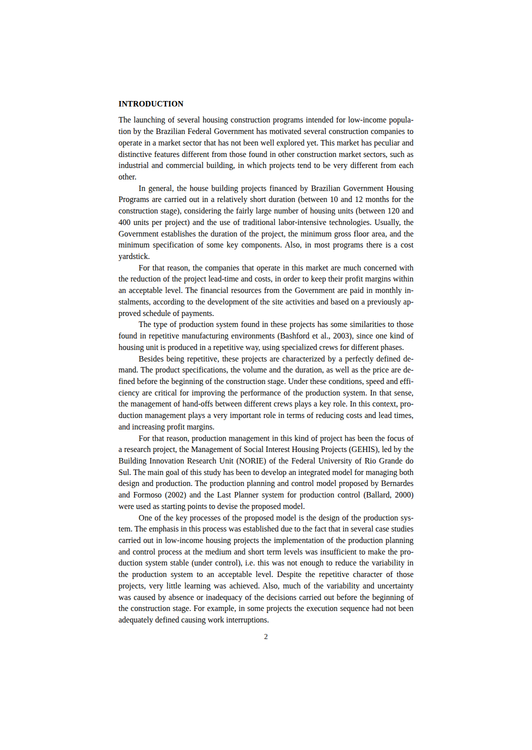INTRODUCTION
The launching of several housing construction programs intended for low-income population by the Brazilian Federal Government has motivated several construction companies to operate in a market sector that has not been well explored yet. This market has peculiar and distinctive features different from those found in other construction market sectors, such as industrial and commercial building, in which projects tend to be very different from each other.
In general, the house building projects financed by Brazilian Government Housing Programs are carried out in a relatively short duration (between 10 and 12 months for the construction stage), considering the fairly large number of housing units (between 120 and 400 units per project) and the use of traditional labor-intensive technologies. Usually, the Government establishes the duration of the project, the minimum gross floor area, and the minimum specification of some key components. Also, in most programs there is a cost yardstick.
For that reason, the companies that operate in this market are much concerned with the reduction of the project lead-time and costs, in order to keep their profit margins within an acceptable level. The financial resources from the Government are paid in monthly instalments, according to the development of the site activities and based on a previously approved schedule of payments.
The type of production system found in these projects has some similarities to those found in repetitive manufacturing environments (Bashford et al., 2003), since one kind of housing unit is produced in a repetitive way, using specialized crews for different phases.
Besides being repetitive, these projects are characterized by a perfectly defined demand. The product specifications, the volume and the duration, as well as the price are defined before the beginning of the construction stage. Under these conditions, speed and efficiency are critical for improving the performance of the production system. In that sense, the management of hand-offs between different crews plays a key role. In this context, production management plays a very important role in terms of reducing costs and lead times, and increasing profit margins.
For that reason, production management in this kind of project has been the focus of a research project, the Management of Social Interest Housing Projects (GEHIS), led by the Building Innovation Research Unit (NORIE) of the Federal University of Rio Grande do Sul. The main goal of this study has been to develop an integrated model for managing both design and production. The production planning and control model proposed by Bernardes and Formoso (2002) and the Last Planner system for production control (Ballard, 2000) were used as starting points to devise the proposed model.
One of the key processes of the proposed model is the design of the production system. The emphasis in this process was established due to the fact that in several case studies carried out in low-income housing projects the implementation of the production planning and control process at the medium and short term levels was insufficient to make the production system stable (under control), i.e. this was not enough to reduce the variability in the production system to an acceptable level. Despite the repetitive character of those projects, very little learning was achieved. Also, much of the variability and uncertainty was caused by absence or inadequacy of the decisions carried out before the beginning of the construction stage. For example, in some projects the execution sequence had not been adequately defined causing work interruptions.
2